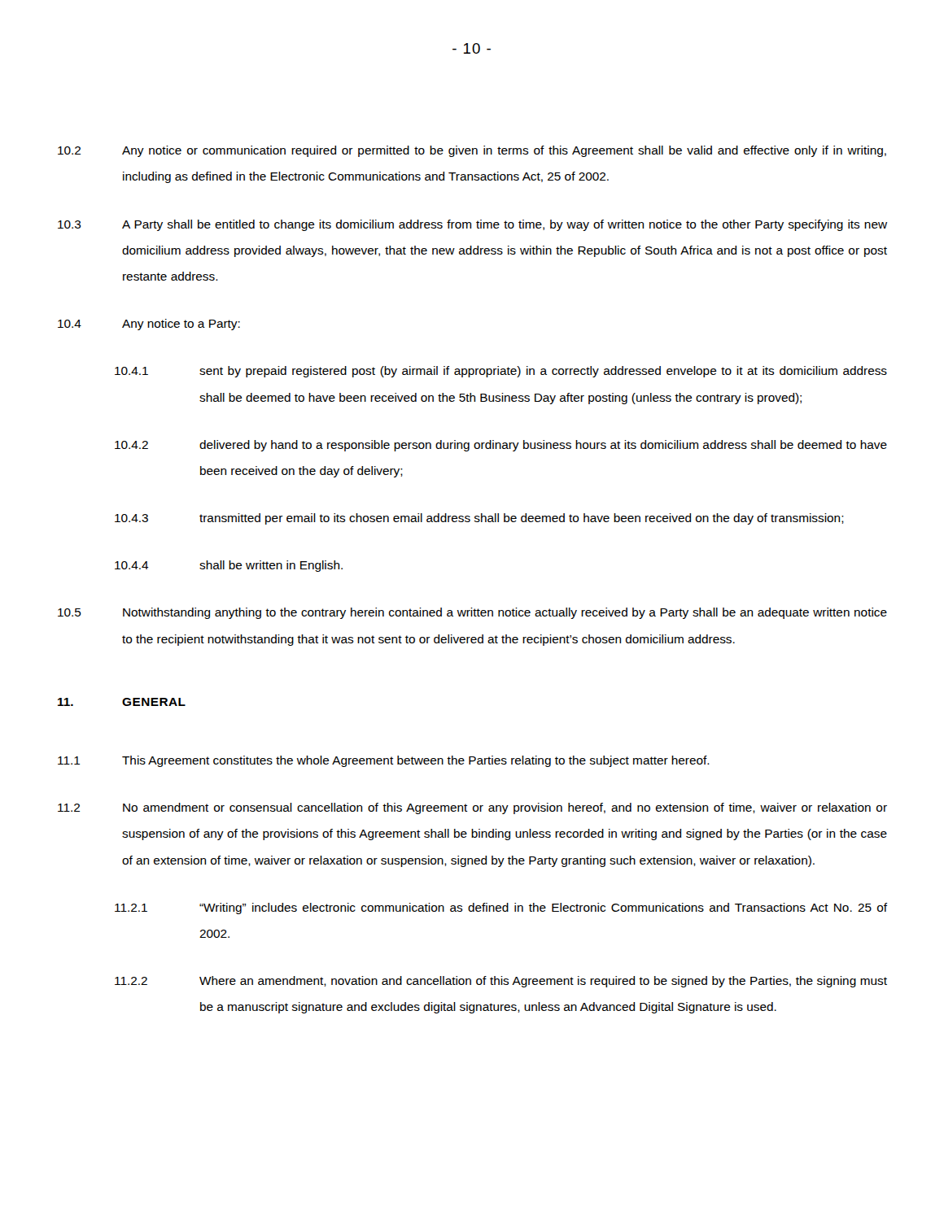- 10 -
10.2
Any notice or communication required or permitted to be given in terms of this Agreement shall be valid and effective only if in writing, including as defined in the Electronic Communications and Transactions Act, 25 of 2002.
10.3
A Party shall be entitled to change its domicilium address from time to time, by way of written notice to the other Party specifying its new domicilium address provided always, however, that the new address is within the Republic of South Africa and is not a post office or post restante address.
10.4
Any notice to a Party:
10.4.1
sent by prepaid registered post (by airmail if appropriate) in a correctly addressed envelope to it at its domicilium address shall be deemed to have been received on the 5th Business Day after posting (unless the contrary is proved);
10.4.2
delivered by hand to a responsible person during ordinary business hours at its domicilium address shall be deemed to have been received on the day of delivery;
10.4.3
transmitted per email to its chosen email address shall be deemed to have been received on the day of transmission;
10.4.4
shall be written in English.
10.5
Notwithstanding anything to the contrary herein contained a written notice actually received by a Party shall be an adequate written notice to the recipient notwithstanding that it was not sent to or delivered at the recipient’s chosen domicilium address.
11.
GENERAL
11.1
This Agreement constitutes the whole Agreement between the Parties relating to the subject matter hereof.
11.2
No amendment or consensual cancellation of this Agreement or any provision hereof, and no extension of time, waiver or relaxation or suspension of any of the provisions of this Agreement shall be binding unless recorded in writing and signed by the Parties (or in the case of an extension of time, waiver or relaxation or suspension, signed by the Party granting such extension, waiver or relaxation).
11.2.1
“Writing” includes electronic communication as defined in the Electronic Communications and Transactions Act No. 25 of 2002.
11.2.2
Where an amendment, novation and cancellation of this Agreement is required to be signed by the Parties, the signing must be a manuscript signature and excludes digital signatures, unless an Advanced Digital Signature is used.